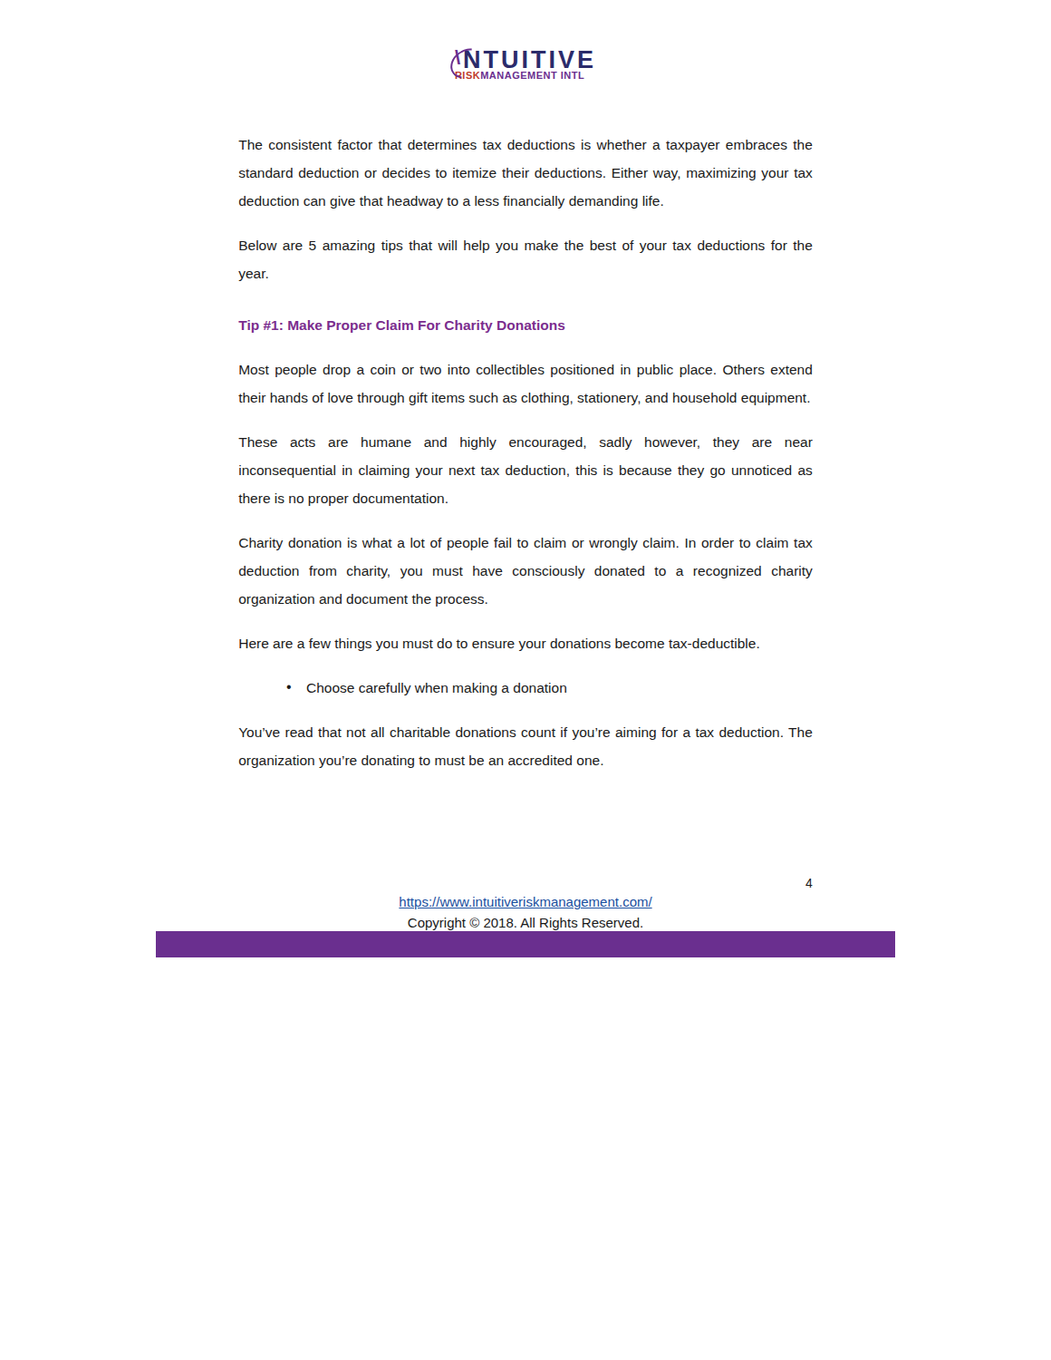\NTUITIVE
RISKMANAGEMENT INTL
The consistent factor that determines tax deductions is whether a taxpayer embraces the standard deduction or decides to itemize their deductions. Either way, maximizing your tax deduction can give that headway to a less financially demanding life.
Below are 5 amazing tips that will help you make the best of your tax deductions for the year.
Tip #1: Make Proper Claim For Charity Donations
Most people drop a coin or two into collectibles positioned in public place. Others extend their hands of love through gift items such as clothing, stationery, and household equipment.
These acts are humane and highly encouraged, sadly however, they are near inconsequential in claiming your next tax deduction, this is because they go unnoticed as there is no proper documentation.
Charity donation is what a lot of people fail to claim or wrongly claim. In order to claim tax deduction from charity, you must have consciously donated to a recognized charity organization and document the process.
Here are a few things you must do to ensure your donations become tax-deductible.
Choose carefully when making a donation
You’ve read that not all charitable donations count if you’re aiming for a tax deduction. The organization you’re donating to must be an accredited one.
4
https://www.intuitiveriskmanagement.com/
Copyright © 2018. All Rights Reserved.